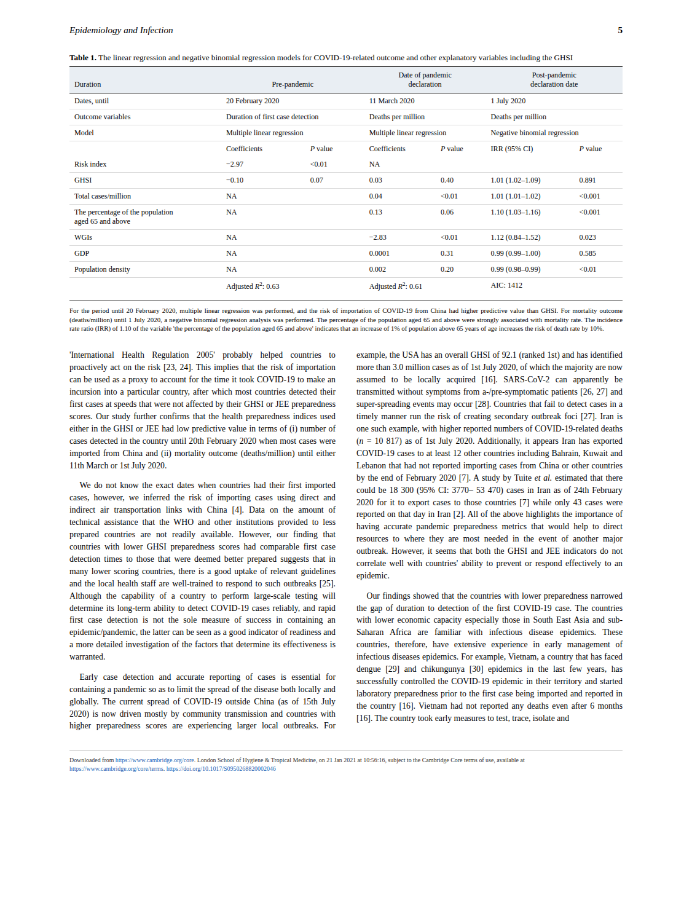Epidemiology and Infection
5
Table 1. The linear regression and negative binomial regression models for COVID-19-related outcome and other explanatory variables including the GHSI
| Duration | Pre-pandemic | Date of pandemic declaration | Post-pandemic declaration date |
| --- | --- | --- | --- |
| Dates, until | 20 February 2020 | 11 March 2020 | 1 July 2020 |
| Outcome variables | Duration of first case detection | Deaths per million | Deaths per million |
| Model | Multiple linear regression | Multiple linear regression | Negative binomial regression |
| | Coefficients | P value | Coefficients | P value | IRR (95% CI) | P value |
| Risk index | −2.97 | <0.01 | NA | | | |
| GHSI | −0.10 | 0.07 | 0.03 | 0.40 | 1.01 (1.02–1.09) | 0.891 |
| Total cases/million | NA | | 0.04 | <0.01 | 1.01 (1.01–1.02) | <0.001 |
| The percentage of the population aged 65 and above | NA | | 0.13 | 0.06 | 1.10 (1.03–1.16) | <0.001 |
| WGIs | NA | | −2.83 | <0.01 | 1.12 (0.84–1.52) | 0.023 |
| GDP | NA | | 0.0001 | 0.31 | 0.99 (0.99–1.00) | 0.585 |
| Population density | NA | | 0.002 | 0.20 | 0.99 (0.98–0.99) | <0.01 |
| | Adjusted R 2 : 0.63 | Adjusted R 2 : 0.61 | AIC: 1412 |
For the period until 20 February 2020, multiple linear regression was performed, and the risk of importation of COVID-19 from China had higher predictive value than GHSI. For mortality outcome (deaths/million) until 1 July 2020, a negative binomial regression analysis was performed. The percentage of the population aged 65 and above were strongly associated with mortality rate. The incidence rate ratio (IRR) of 1.10 of the variable 'the percentage of the population aged 65 and above' indicates that an increase of 1% of population above 65 years of age increases the risk of death rate by 10%.
'International Health Regulation 2005' probably helped countries to proactively act on the risk [23, 24]. This implies that the risk of importation can be used as a proxy to account for the time it took COVID-19 to make an incursion into a particular country, after which most countries detected their first cases at speeds that were not affected by their GHSI or JEE preparedness scores. Our study further confirms that the health preparedness indices used either in the GHSI or JEE had low predictive value in terms of (i) number of cases detected in the country until 20th February 2020 when most cases were imported from China and (ii) mortality outcome (deaths/million) until either 11th March or 1st July 2020.
We do not know the exact dates when countries had their first imported cases, however, we inferred the risk of importing cases using direct and indirect air transportation links with China [4]. Data on the amount of technical assistance that the WHO and other institutions provided to less prepared countries are not readily available. However, our finding that countries with lower GHSI preparedness scores had comparable first case detection times to those that were deemed better prepared suggests that in many lower scoring countries, there is a good uptake of relevant guidelines and the local health staff are well-trained to respond to such outbreaks [25]. Although the capability of a country to perform large-scale testing will determine its long-term ability to detect COVID-19 cases reliably, and rapid first case detection is not the sole measure of success in containing an epidemic/pandemic, the latter can be seen as a good indicator of readiness and a more detailed investigation of the factors that determine its effectiveness is warranted.
Early case detection and accurate reporting of cases is essential for containing a pandemic so as to limit the spread of the disease both locally and globally. The current spread of COVID-19 outside China (as of 15th July 2020) is now driven mostly by community transmission and countries with higher preparedness scores are experiencing larger local outbreaks. For example, the USA has an overall GHSI of 92.1 (ranked 1st) and has identified more than 3.0 million cases as of 1st July 2020, of which the majority are now assumed to be locally acquired [16]. SARS-CoV-2 can apparently be transmitted without symptoms from a-/pre-symptomatic patients [26, 27] and super-spreading events may occur [28]. Countries that fail to detect cases in a timely manner run the risk of creating secondary outbreak foci [27]. Iran is one such example, with higher reported numbers of COVID-19-related deaths (n = 10 817) as of 1st July 2020. Additionally, it appears Iran has exported COVID-19 cases to at least 12 other countries including Bahrain, Kuwait and Lebanon that had not reported importing cases from China or other countries by the end of February 2020 [7]. A study by Tuite et al. estimated that there could be 18 300 (95% CI: 3770– 53 470) cases in Iran as of 24th February 2020 for it to export cases to those countries [7] while only 43 cases were reported on that day in Iran [2]. All of the above highlights the importance of having accurate pandemic preparedness metrics that would help to direct resources to where they are most needed in the event of another major outbreak. However, it seems that both the GHSI and JEE indicators do not correlate well with countries' ability to prevent or respond effectively to an epidemic.
Our findings showed that the countries with lower preparedness narrowed the gap of duration to detection of the first COVID-19 case. The countries with lower economic capacity especially those in South East Asia and sub-Saharan Africa are familiar with infectious disease epidemics. These countries, therefore, have extensive experience in early management of infectious diseases epidemics. For example, Vietnam, a country that has faced dengue [29] and chikungunya [30] epidemics in the last few years, has successfully controlled the COVID-19 epidemic in their territory and started laboratory preparedness prior to the first case being imported and reported in the country [16]. Vietnam had not reported any deaths even after 6 months [16]. The country took early measures to test, trace, isolate and
Downloaded from https://www.cambridge.org/core. London School of Hygiene & Tropical Medicine, on 21 Jan 2021 at 10:56:16, subject to the Cambridge Core terms of use, available at
https://www.cambridge.org/core/terms. https://doi.org/10.1017/S0950268820002046